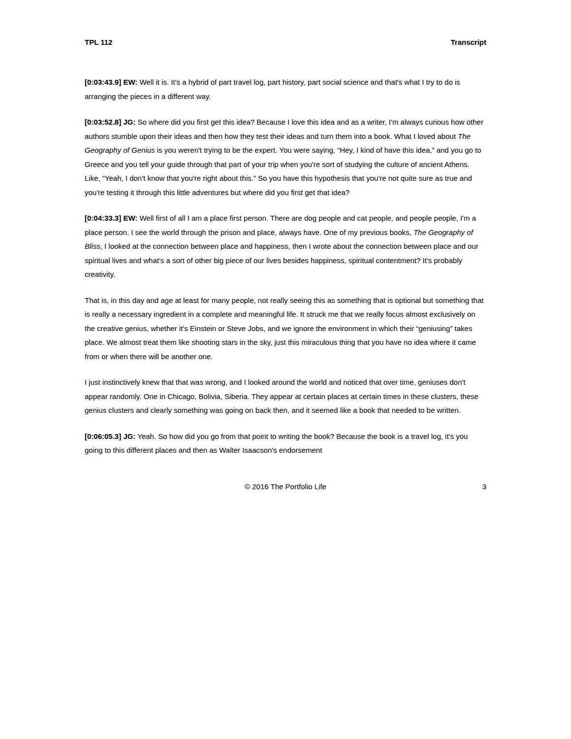TPL 112 Transcript
[0:03:43.9] EW: Well it is. It's a hybrid of part travel log, part history, part social science and that's what I try to do is arranging the pieces in a different way.
[0:03:52.8] JG: So where did you first get this idea? Because I love this idea and as a writer, I'm always curious how other authors stumble upon their ideas and then how they test their ideas and turn them into a book. What I loved about The Geography of Genius is you weren't trying to be the expert. You were saying, “Hey, I kind of have this idea,” and you go to Greece and you tell your guide through that part of your trip when you're sort of studying the culture of ancient Athens. Like, “Yeah, I don't know that you're right about this.” So you have this hypothesis that you're not quite sure as true and you're testing it through this little adventures but where did you first get that idea?
[0:04:33.3] EW: Well first of all I am a place first person. There are dog people and cat people, and people people, I'm a place person. I see the world through the prison and place, always have. One of my previous books, The Geography of Bliss, I looked at the connection between place and happiness, then I wrote about the connection between place and our spiritual lives and what's a sort of other big piece of our lives besides happiness, spiritual contentment? It's probably creativity.
That is, in this day and age at least for many people, not really seeing this as something that is optional but something that is really a necessary ingredient in a complete and meaningful life. It struck me that we really focus almost exclusively on the creative genius, whether it's Einstein or Steve Jobs, and we ignore the environment in which their “geniusing” takes place. We almost treat them like shooting stars in the sky, just this miraculous thing that you have no idea where it came from or when there will be another one.
I just instinctively knew that that was wrong, and I looked around the world and noticed that over time, geniuses don't appear randomly. One in Chicago, Bolivia, Siberia. They appear at certain places at certain times in these clusters, these genius clusters and clearly something was going on back then, and it seemed like a book that needed to be written.
[0:06:05.3] JG: Yeah. So how did you go from that point to writing the book? Because the book is a travel log, it's you going to this different places and then as Walter Isaacson's endorsement
© 2016 The Portfolio Life 3